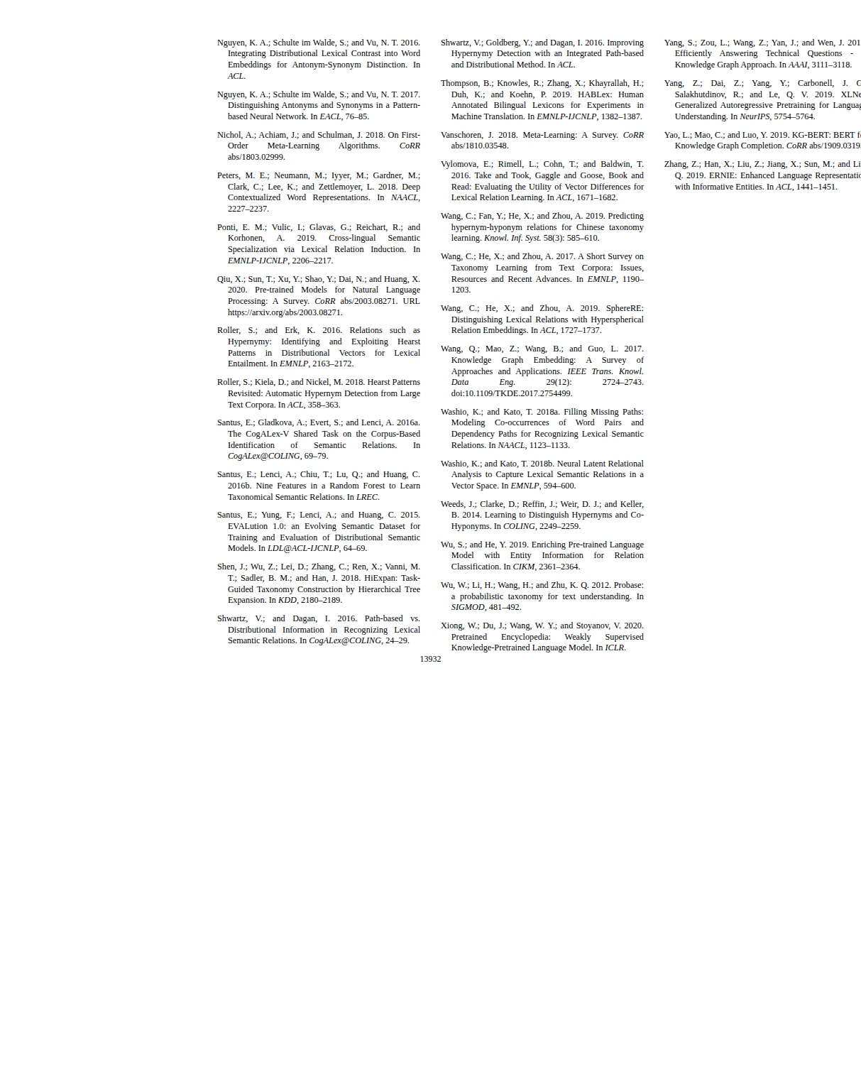Nguyen, K. A.; Schulte im Walde, S.; and Vu, N. T. 2016. Integrating Distributional Lexical Contrast into Word Embeddings for Antonym-Synonym Distinction. In ACL.
Nguyen, K. A.; Schulte im Walde, S.; and Vu, N. T. 2017. Distinguishing Antonyms and Synonyms in a Pattern-based Neural Network. In EACL, 76–85.
Nichol, A.; Achiam, J.; and Schulman, J. 2018. On First-Order Meta-Learning Algorithms. CoRR abs/1803.02999.
Peters, M. E.; Neumann, M.; Iyyer, M.; Gardner, M.; Clark, C.; Lee, K.; and Zettlemoyer, L. 2018. Deep Contextualized Word Representations. In NAACL, 2227–2237.
Ponti, E. M.; Vulic, I.; Glavas, G.; Reichart, R.; and Korhonen, A. 2019. Cross-lingual Semantic Specialization via Lexical Relation Induction. In EMNLP-IJCNLP, 2206–2217.
Qiu, X.; Sun, T.; Xu, Y.; Shao, Y.; Dai, N.; and Huang, X. 2020. Pre-trained Models for Natural Language Processing: A Survey. CoRR abs/2003.08271. URL https://arxiv.org/abs/2003.08271.
Roller, S.; and Erk, K. 2016. Relations such as Hypernymy: Identifying and Exploiting Hearst Patterns in Distributional Vectors for Lexical Entailment. In EMNLP, 2163–2172.
Roller, S.; Kiela, D.; and Nickel, M. 2018. Hearst Patterns Revisited: Automatic Hypernym Detection from Large Text Corpora. In ACL, 358–363.
Santus, E.; Gladkova, A.; Evert, S.; and Lenci, A. 2016a. The CogALex-V Shared Task on the Corpus-Based Identification of Semantic Relations. In CogALex@COLING, 69–79.
Santus, E.; Lenci, A.; Chiu, T.; Lu, Q.; and Huang, C. 2016b. Nine Features in a Random Forest to Learn Taxonomical Semantic Relations. In LREC.
Santus, E.; Yung, F.; Lenci, A.; and Huang, C. 2015. EVALution 1.0: an Evolving Semantic Dataset for Training and Evaluation of Distributional Semantic Models. In LDL@ACL-IJCNLP, 64–69.
Shen, J.; Wu, Z.; Lei, D.; Zhang, C.; Ren, X.; Vanni, M. T.; Sadler, B. M.; and Han, J. 2018. HiExpan: Task-Guided Taxonomy Construction by Hierarchical Tree Expansion. In KDD, 2180–2189.
Shwartz, V.; and Dagan, I. 2016. Path-based vs. Distributional Information in Recognizing Lexical Semantic Relations. In CogALex@COLING, 24–29.
Shwartz, V.; Goldberg, Y.; and Dagan, I. 2016. Improving Hypernymy Detection with an Integrated Path-based and Distributional Method. In ACL.
Thompson, B.; Knowles, R.; Zhang, X.; Khayrallah, H.; Duh, K.; and Koehn, P. 2019. HABLex: Human Annotated Bilingual Lexicons for Experiments in Machine Translation. In EMNLP-IJCNLP, 1382–1387.
Vanschoren, J. 2018. Meta-Learning: A Survey. CoRR abs/1810.03548.
Vylomova, E.; Rimell, L.; Cohn, T.; and Baldwin, T. 2016. Take and Took, Gaggle and Goose, Book and Read: Evaluating the Utility of Vector Differences for Lexical Relation Learning. In ACL, 1671–1682.
Wang, C.; Fan, Y.; He, X.; and Zhou, A. 2019. Predicting hypernym-hyponym relations for Chinese taxonomy learning. Knowl. Inf. Syst. 58(3): 585–610.
Wang, C.; He, X.; and Zhou, A. 2017. A Short Survey on Taxonomy Learning from Text Corpora: Issues, Resources and Recent Advances. In EMNLP, 1190–1203.
Wang, C.; He, X.; and Zhou, A. 2019. SphereRE: Distinguishing Lexical Relations with Hyperspherical Relation Embeddings. In ACL, 1727–1737.
Wang, Q.; Mao, Z.; Wang, B.; and Guo, L. 2017. Knowledge Graph Embedding: A Survey of Approaches and Applications. IEEE Trans. Knowl. Data Eng. 29(12): 2724–2743. doi:10.1109/TKDE.2017.2754499.
Washio, K.; and Kato, T. 2018a. Filling Missing Paths: Modeling Co-occurrences of Word Pairs and Dependency Paths for Recognizing Lexical Semantic Relations. In NAACL, 1123–1133.
Washio, K.; and Kato, T. 2018b. Neural Latent Relational Analysis to Capture Lexical Semantic Relations in a Vector Space. In EMNLP, 594–600.
Weeds, J.; Clarke, D.; Reffin, J.; Weir, D. J.; and Keller, B. 2014. Learning to Distinguish Hypernyms and Co-Hyponyms. In COLING, 2249–2259.
Wu, S.; and He, Y. 2019. Enriching Pre-trained Language Model with Entity Information for Relation Classification. In CIKM, 2361–2364.
Wu, W.; Li, H.; Wang, H.; and Zhu, K. Q. 2012. Probase: a probabilistic taxonomy for text understanding. In SIGMOD, 481–492.
Xiong, W.; Du, J.; Wang, W. Y.; and Stoyanov, V. 2020. Pretrained Encyclopedia: Weakly Supervised Knowledge-Pretrained Language Model. In ICLR.
Yang, S.; Zou, L.; Wang, Z.; Yan, J.; and Wen, J. 2017. Efficiently Answering Technical Questions - A Knowledge Graph Approach. In AAAI, 3111–3118.
Yang, Z.; Dai, Z.; Yang, Y.; Carbonell, J. G.; Salakhutdinov, R.; and Le, Q. V. 2019. XLNet: Generalized Autoregressive Pretraining for Language Understanding. In NeurIPS, 5754–5764.
Yao, L.; Mao, C.; and Luo, Y. 2019. KG-BERT: BERT for Knowledge Graph Completion. CoRR abs/1909.03193.
Zhang, Z.; Han, X.; Liu, Z.; Jiang, X.; Sun, M.; and Liu, Q. 2019. ERNIE: Enhanced Language Representation with Informative Entities. In ACL, 1441–1451.
13932